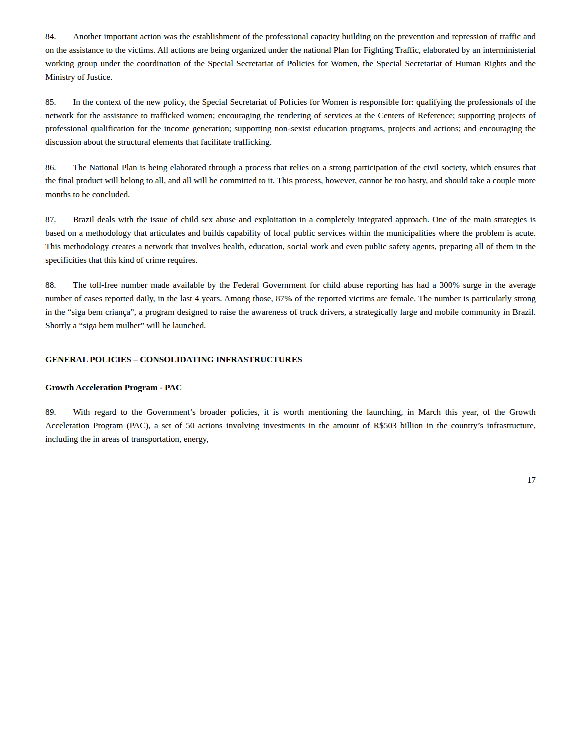84. Another important action was the establishment of the professional capacity building on the prevention and repression of traffic and on the assistance to the victims. All actions are being organized under the national Plan for Fighting Traffic, elaborated by an interministerial working group under the coordination of the Special Secretariat of Policies for Women, the Special Secretariat of Human Rights and the Ministry of Justice.
85. In the context of the new policy, the Special Secretariat of Policies for Women is responsible for: qualifying the professionals of the network for the assistance to trafficked women; encouraging the rendering of services at the Centers of Reference; supporting projects of professional qualification for the income generation; supporting non-sexist education programs, projects and actions; and encouraging the discussion about the structural elements that facilitate trafficking.
86. The National Plan is being elaborated through a process that relies on a strong participation of the civil society, which ensures that the final product will belong to all, and all will be committed to it. This process, however, cannot be too hasty, and should take a couple more months to be concluded.
87. Brazil deals with the issue of child sex abuse and exploitation in a completely integrated approach. One of the main strategies is based on a methodology that articulates and builds capability of local public services within the municipalities where the problem is acute. This methodology creates a network that involves health, education, social work and even public safety agents, preparing all of them in the specificities that this kind of crime requires.
88. The toll-free number made available by the Federal Government for child abuse reporting has had a 300% surge in the average number of cases reported daily, in the last 4 years. Among those, 87% of the reported victims are female. The number is particularly strong in the “siga bem criança”, a program designed to raise the awareness of truck drivers, a strategically large and mobile community in Brazil. Shortly a “siga bem mulher” will be launched.
General Policies – Consolidating Infrastructures
Growth Acceleration Program - PAC
89. With regard to the Government’s broader policies, it is worth mentioning the launching, in March this year, of the Growth Acceleration Program (PAC), a set of 50 actions involving investments in the amount of R$503 billion in the country’s infrastructure, including the in areas of transportation, energy,
17